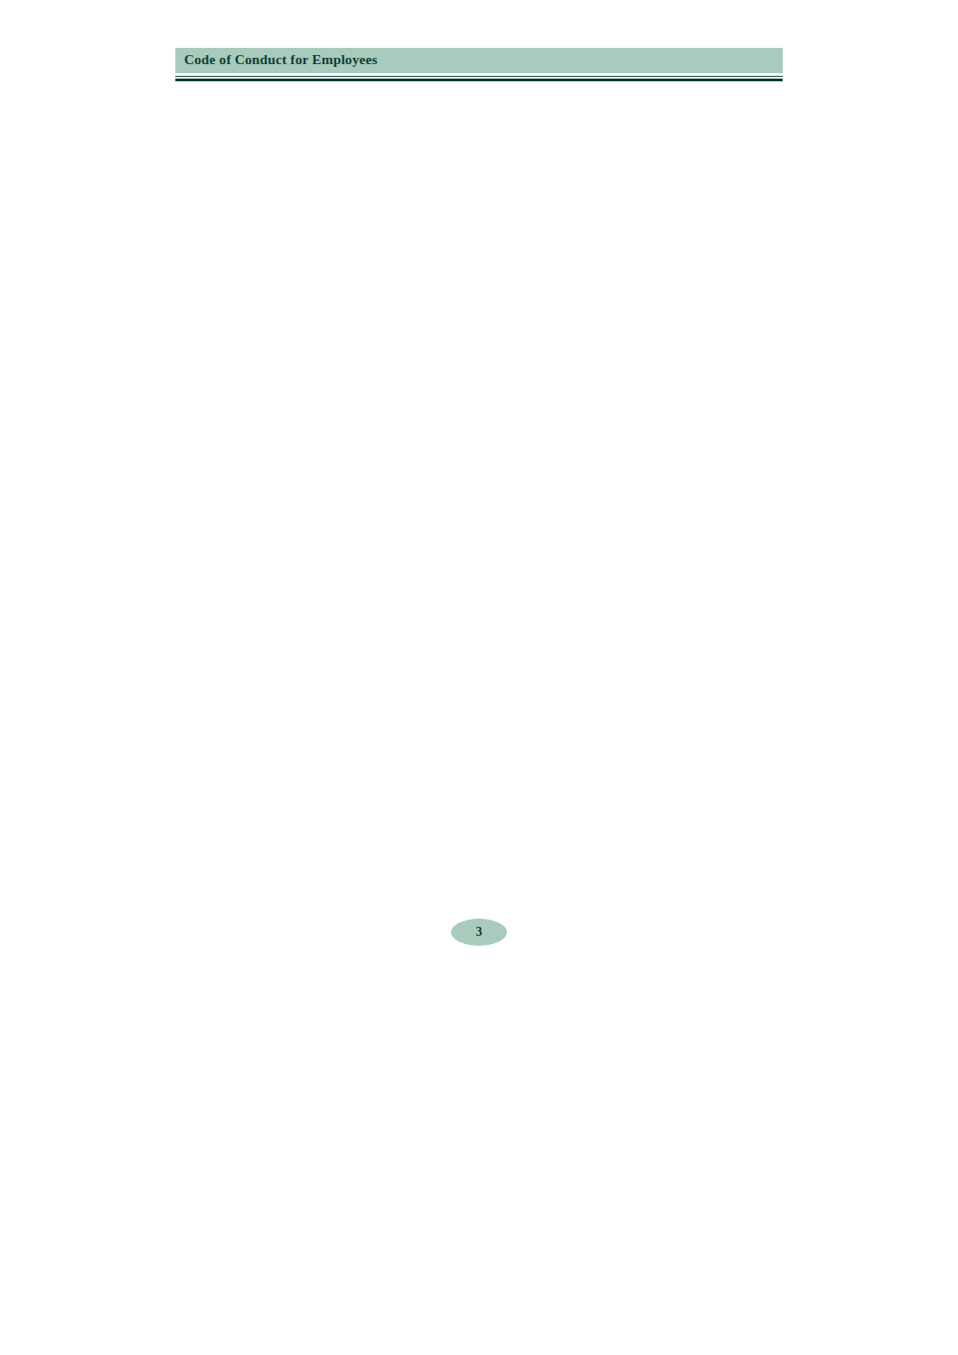Code of Conduct for Employees
3